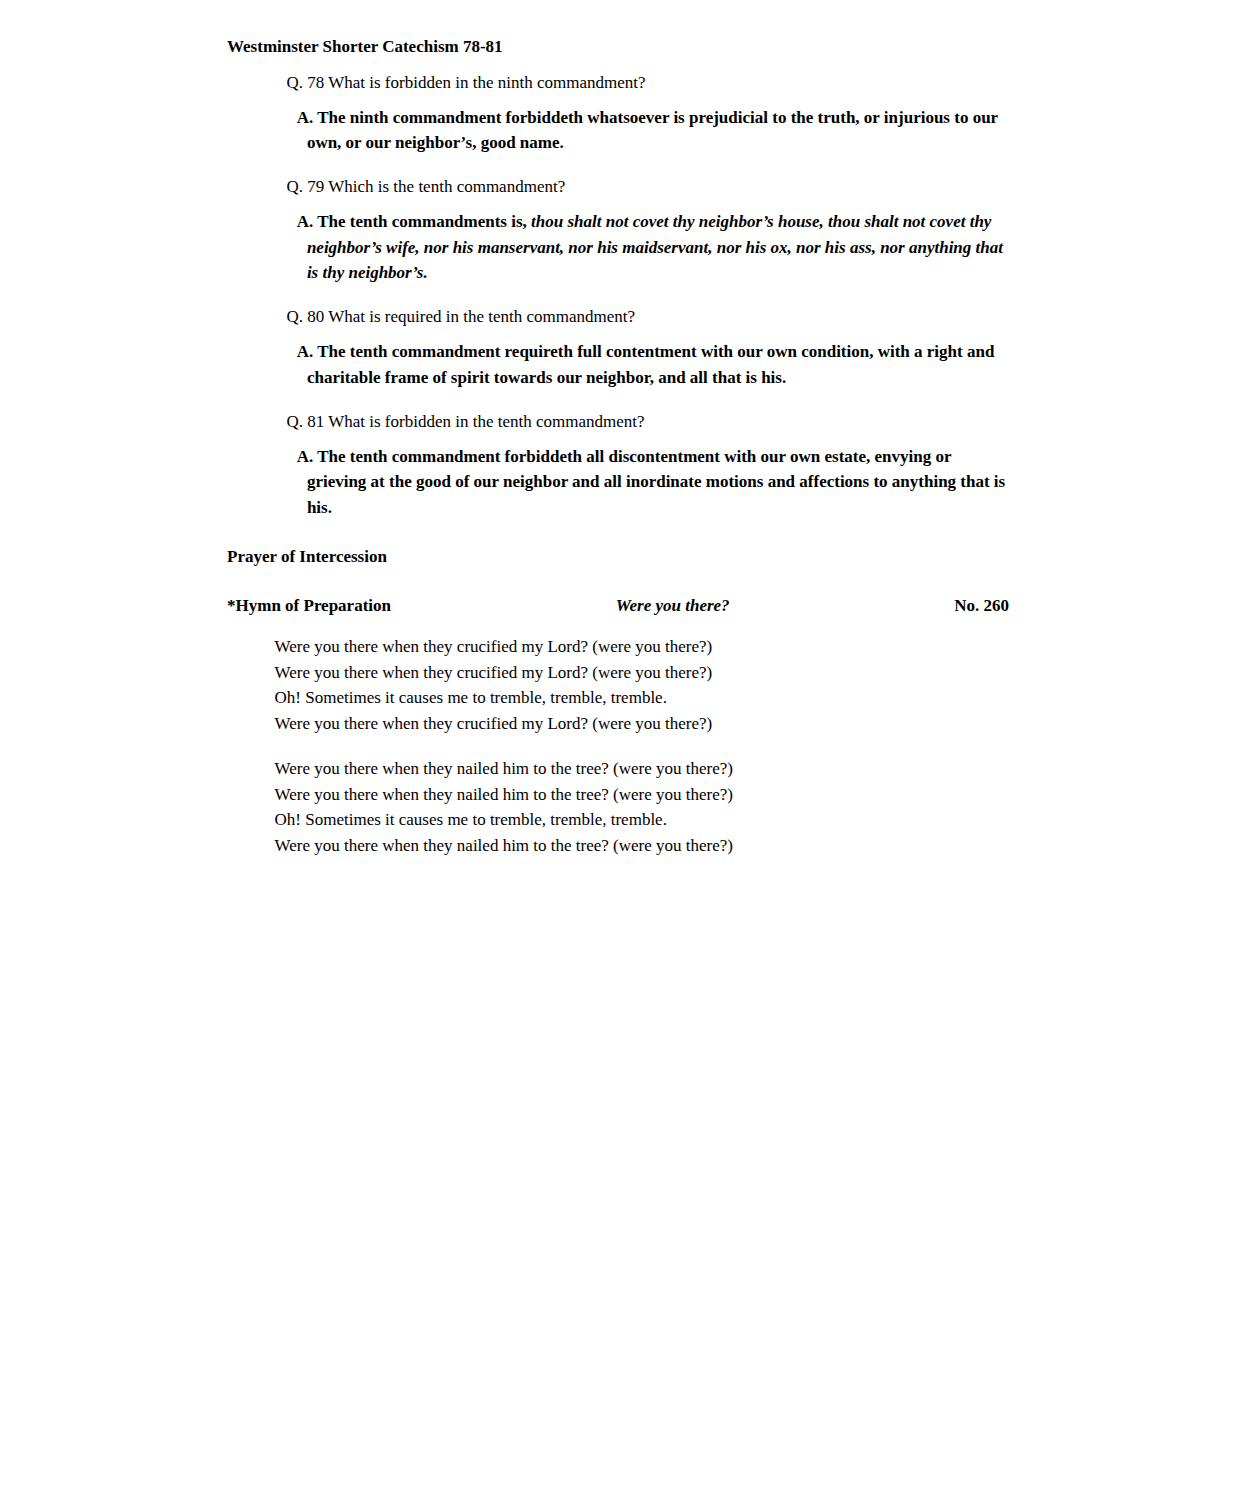Westminster Shorter Catechism 78-81
Q. 78 What is forbidden in the ninth commandment?
A. The ninth commandment forbiddeth whatsoever is prejudicial to the truth, or injurious to our own, or our neighbor’s, good name.
Q. 79 Which is the tenth commandment?
A. The tenth commandments is, thou shalt not covet thy neighbor’s house, thou shalt not covet thy neighbor’s wife, nor his manservant, nor his maidservant, nor his ox, nor his ass, nor anything that is thy neighbor’s.
Q. 80 What is required in the tenth commandment?
A. The tenth commandment requireth full contentment with our own condition, with a right and charitable frame of spirit towards our neighbor, and all that is his.
Q. 81 What is forbidden in the tenth commandment?
A. The tenth commandment forbiddeth all discontentment with our own estate, envying or grieving at the good of our neighbor and all inordinate motions and affections to anything that is his.
Prayer of Intercession
*Hymn of Preparation Were you there? No. 260
Were you there when they crucified my Lord? (were you there?)
Were you there when they crucified my Lord? (were you there?)
Oh! Sometimes it causes me to tremble, tremble, tremble.
Were you there when they crucified my Lord? (were you there?)
Were you there when they nailed him to the tree? (were you there?)
Were you there when they nailed him to the tree? (were you there?)
Oh! Sometimes it causes me to tremble, tremble, tremble.
Were you there when they nailed him to the tree? (were you there?)